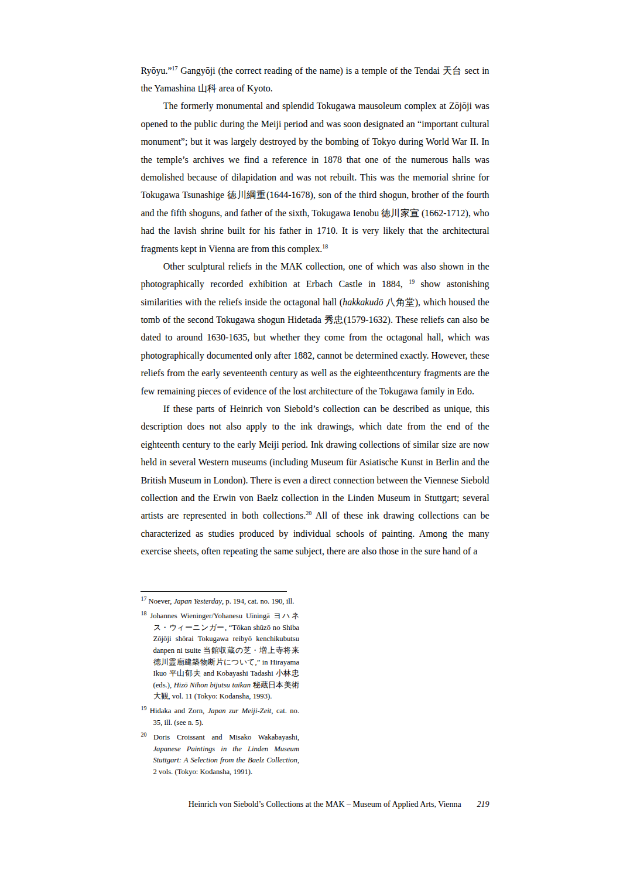Ryōyu.”17 Gangyōji (the correct reading of the name) is a temple of the Tendai 天台 sect in the Yamashina 山科 area of Kyoto.
The formerly monumental and splendid Tokugawa mausoleum complex at Zōjōji was opened to the public during the Meiji period and was soon designated an “important cultural monument”; but it was largely destroyed by the bombing of Tokyo during World War II. In the temple’s archives we find a reference in 1878 that one of the numerous halls was demolished because of dilapidation and was not rebuilt. This was the memorial shrine for Tokugawa Tsunashige 徳川綱重(1644-1678), son of the third shogun, brother of the fourth and the fifth shoguns, and father of the sixth, Tokugawa Ienobu 徳川家宣 (1662-1712), who had the lavish shrine built for his father in 1710. It is very likely that the architectural fragments kept in Vienna are from this complex.18
Other sculptural reliefs in the MAK collection, one of which was also shown in the photographically recorded exhibition at Erbach Castle in 1884, 19 show astonishing similarities with the reliefs inside the octagonal hall (hakkakudō 八角堂), which housed the tomb of the second Tokugawa shogun Hidetada 秀忠(1579-1632). These reliefs can also be dated to around 1630-1635, but whether they come from the octagonal hall, which was photographically documented only after 1882, cannot be determined exactly. However, these reliefs from the early seventeenth century as well as the eighteenthcentury fragments are the few remaining pieces of evidence of the lost architecture of the Tokugawa family in Edo.
If these parts of Heinrich von Siebold’s collection can be described as unique, this description does not also apply to the ink drawings, which date from the end of the eighteenth century to the early Meiji period. Ink drawing collections of similar size are now held in several Western museums (including Museum für Asiatische Kunst in Berlin and the British Museum in London). There is even a direct connection between the Viennese Siebold collection and the Erwin von Baelz collection in the Linden Museum in Stuttgart; several artists are represented in both collections.20 All of these ink drawing collections can be characterized as studies produced by individual schools of painting. Among the many exercise sheets, often repeating the same subject, there are also those in the sure hand of a
17 Noever, Japan Yesterday, p. 194, cat. no. 190, ill.
18 Johannes Wieninger/Yohanesu Uīningā ヨハネス・ウィーニンガー, “Tōkan shūzō no Shiba Zōjōji shōrai Tokugawa reibyō kenchikubutsu danpen ni tsuite 当館収蔵の芝・増上寺将来徳川霊廟建築物断片について,” in Hirayama Ikuo 平山郁夫 and Kobayashi Tadashi 小林忠(eds.), Hizō Nihon bijutsu taikan 秘蔵日本美術大観, vol. 11 (Tokyo: Kodansha, 1993).
19 Hidaka and Zorn, Japan zur Meiji-Zeit, cat. no. 35, ill. (see n. 5).
20 Doris Croissant and Misako Wakabayashi, Japanese Paintings in the Linden Museum Stuttgart: A Selection from the Baelz Collection, 2 vols. (Tokyo: Kodansha, 1991).
Heinrich von Siebold’s Collections at the MAK – Museum of Applied Arts, Vienna219